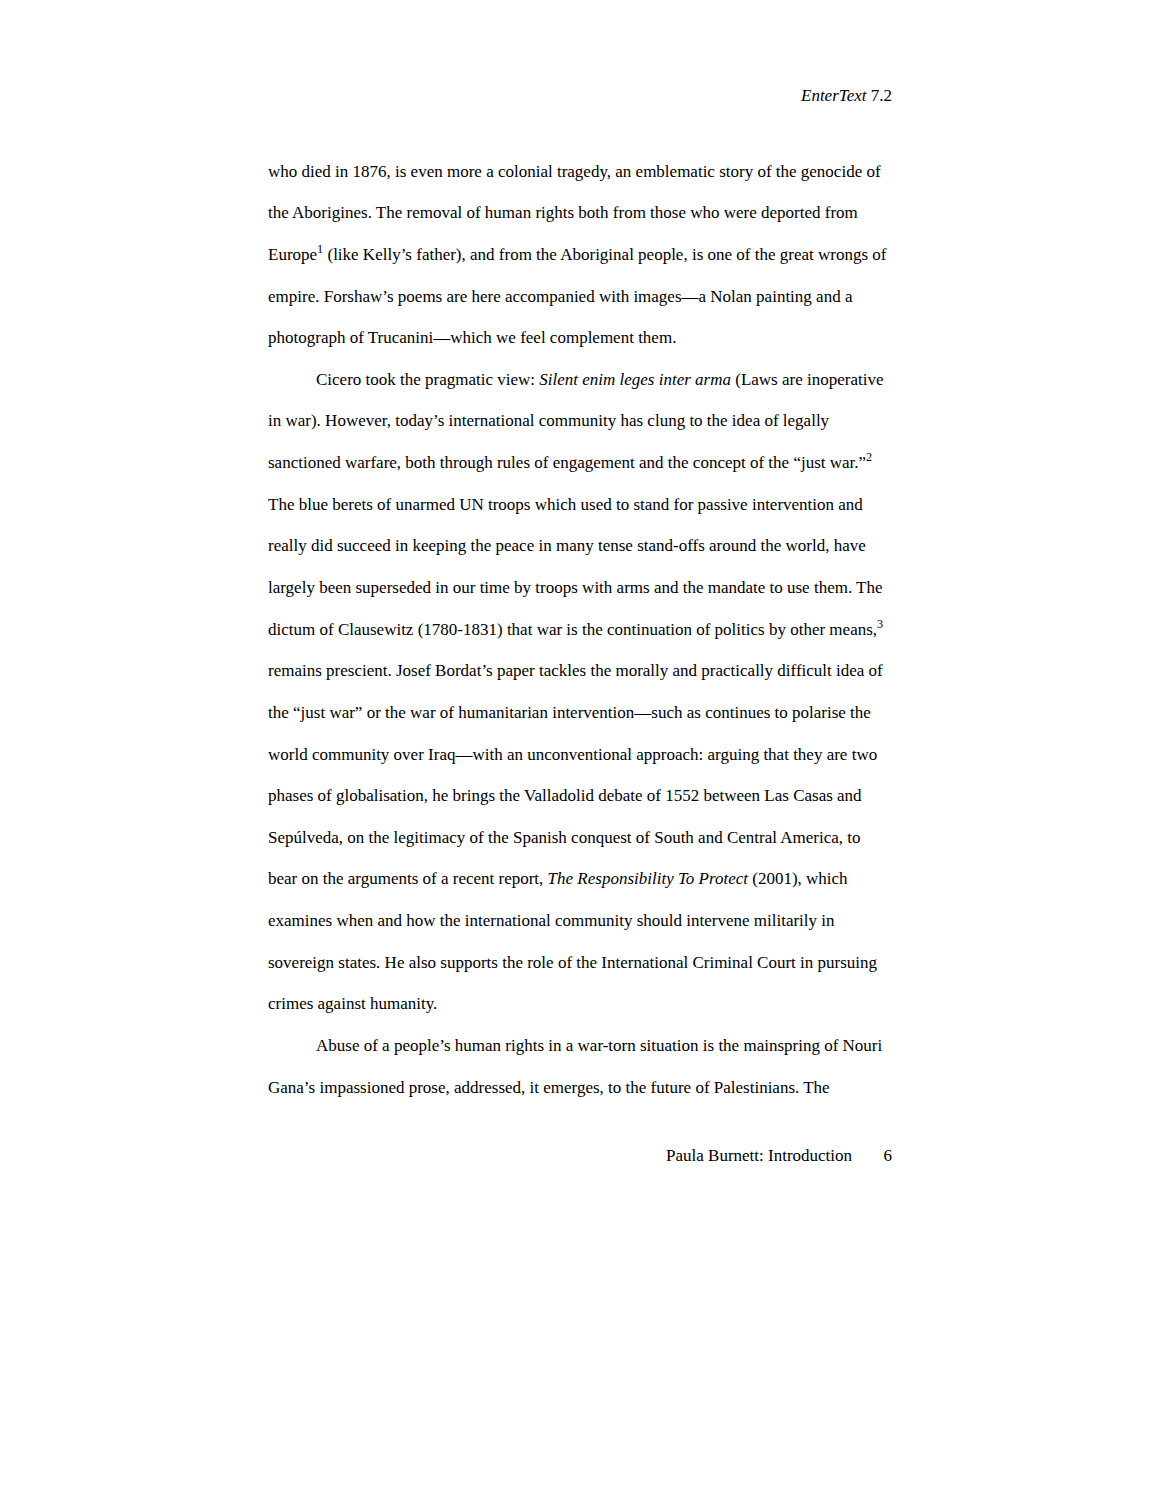EnterText 7.2
who died in 1876, is even more a colonial tragedy, an emblematic story of the genocide of the Aborigines. The removal of human rights both from those who were deported from Europe1 (like Kelly’s father), and from the Aboriginal people, is one of the great wrongs of empire. Forshaw’s poems are here accompanied with images—a Nolan painting and a photograph of Trucanini—which we feel complement them.
Cicero took the pragmatic view: Silent enim leges inter arma (Laws are inoperative in war). However, today’s international community has clung to the idea of legally sanctioned warfare, both through rules of engagement and the concept of the “just war.”2 The blue berets of unarmed UN troops which used to stand for passive intervention and really did succeed in keeping the peace in many tense stand-offs around the world, have largely been superseded in our time by troops with arms and the mandate to use them. The dictum of Clausewitz (1780-1831) that war is the continuation of politics by other means,3 remains prescient. Josef Bordat’s paper tackles the morally and practically difficult idea of the “just war” or the war of humanitarian intervention—such as continues to polarise the world community over Iraq—with an unconventional approach: arguing that they are two phases of globalisation, he brings the Valladolid debate of 1552 between Las Casas and Sepúlveda, on the legitimacy of the Spanish conquest of South and Central America, to bear on the arguments of a recent report, The Responsibility To Protect (2001), which examines when and how the international community should intervene militarily in sovereign states. He also supports the role of the International Criminal Court in pursuing crimes against humanity.
Abuse of a people’s human rights in a war-torn situation is the mainspring of Nouri Gana’s impassioned prose, addressed, it emerges, to the future of Palestinians. The
Paula Burnett: Introduction 6